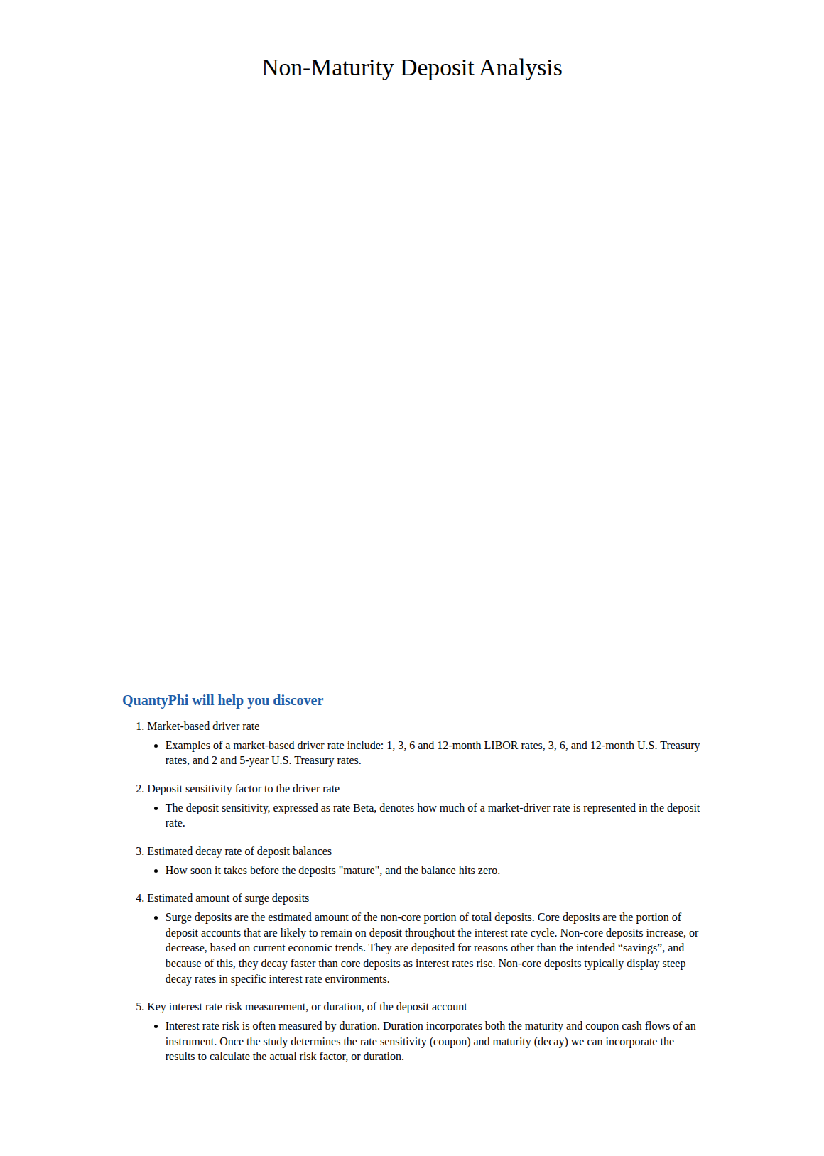Non-Maturity Deposit Analysis
QuantyPhi will help you discover
Market-based driver rate
Examples of a market-based driver rate include: 1, 3, 6 and 12-month LIBOR rates, 3, 6, and 12-month U.S. Treasury rates, and 2 and 5-year U.S. Treasury rates.
Deposit sensitivity factor to the driver rate
The deposit sensitivity, expressed as rate Beta, denotes how much of a market-driver rate is represented in the deposit rate.
Estimated decay rate of deposit balances
How soon it takes before the deposits "mature", and the balance hits zero.
Estimated amount of surge deposits
Surge deposits are the estimated amount of the non-core portion of total deposits. Core deposits are the portion of deposit accounts that are likely to remain on deposit throughout the interest rate cycle. Non-core deposits increase, or decrease, based on current economic trends. They are deposited for reasons other than the intended “savings”, and because of this, they decay faster than core deposits as interest rates rise. Non-core deposits typically display steep decay rates in specific interest rate environments.
Key interest rate risk measurement, or duration, of the deposit account
Interest rate risk is often measured by duration. Duration incorporates both the maturity and coupon cash flows of an instrument. Once the study determines the rate sensitivity (coupon) and maturity (decay) we can incorporate the results to calculate the actual risk factor, or duration.